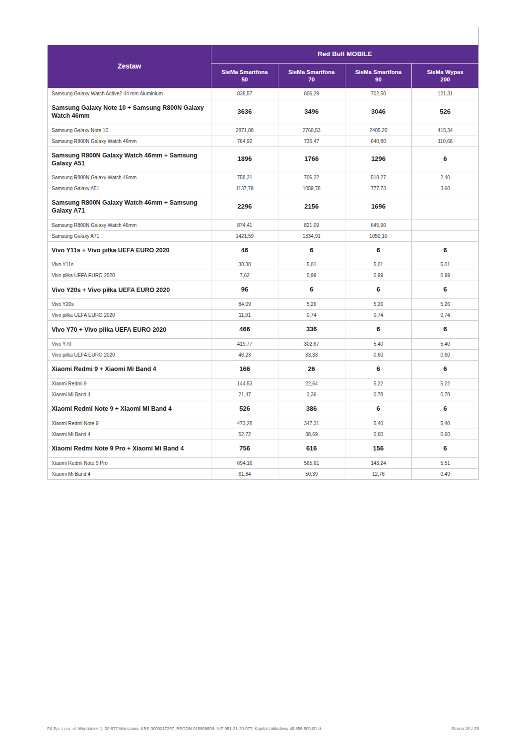| Zestaw | Red Bull MOBILE |
| --- | --- |
| SieMa Smartfona 50 | SieMa Smartfona 70 | SieMa Smartfona 90 | SieMa Wypas 200 |
| Samsung Galaxy Watch Active2 44 mm Aluminium | 838,57 | 806,29 | 702,50 | 121,31 |
| Samsung Galaxy Note 10 + Samsung R800N Galaxy Watch 46mm | 3636 | 3496 | 3046 | 526 |
| Samsung Galaxy Note 10 | 2871,08 | 2760,53 | 2405,20 | 415,34 |
| Samsung R800N Galaxy Watch 46mm | 764,92 | 735,47 | 640,80 | 110,66 |
| Samsung R800N Galaxy Watch 46mm + Samsung Galaxy A51 | 1896 | 1766 | 1296 | 6 |
| Samsung R800N Galaxy Watch 46mm | 758,21 | 706,22 | 518,27 | 2,40 |
| Samsung Galaxy A51 | 1137,79 | 1059,78 | 777,73 | 3,60 |
| Samsung R800N Galaxy Watch 46mm + Samsung Galaxy A71 | 2296 | 2156 | 1696 | |
| Samsung R800N Galaxy Watch 46mm | 874,41 | 821,09 | 645,90 | |
| Samsung Galaxy A71 | 1421,59 | 1334,91 | 1050,10 | |
| Vivo Y11s + Vivo piłka UEFA EURO 2020 | 46 | 6 | 6 | 6 |
| Vivo Y11s | 38,38 | 5,01 | 5,01 | 5,01 |
| Vivo piłka UEFA EURO 2020 | 7,62 | 0,99 | 0,99 | 0,99 |
| Vivo Y20s + Vivo piłka UEFA EURO 2020 | 96 | 6 | 6 | 6 |
| Vivo Y20s | 84,09 | 5,26 | 5,26 | 5,26 |
| Vivo piłka UEFA EURO 2020 | 11,91 | 0,74 | 0,74 | 0,74 |
| Vivo Y70 + Vivo piłka UEFA EURO 2020 | 466 | 336 | 6 | 6 |
| Vivo Y70 | 419,77 | 302,67 | 5,40 | 5,40 |
| Vivo piłka UEFA EURO 2020 | 46,23 | 33,33 | 0,60 | 0,60 |
| Xiaomi Redmi 9 + Xiaomi Mi Band 4 | 166 | 26 | 6 | 6 |
| Xiaomi Redmi 9 | 144,53 | 22,64 | 5,22 | 5,22 |
| Xiaomi Mi Band 4 | 21,47 | 3,36 | 0,78 | 0,78 |
| Xiaomi Redmi Note 9 + Xiaomi Mi Band 4 | 526 | 386 | 6 | 6 |
| Xiaomi Redmi Note 9 | 473,28 | 347,31 | 5,40 | 5,40 |
| Xiaomi Mi Band 4 | 52,72 | 38,69 | 0,60 | 0,60 |
| Xiaomi Redmi Note 9 Pro + Xiaomi Mi Band 4 | 756 | 616 | 156 | 6 |
| Xiaomi Redmi Note 9 Pro | 694,16 | 565,61 | 143,24 | 5,51 |
| Xiaomi Mi Band 4 | 61,84 | 50,39 | 12,76 | 0,49 |
P4 Sp. z o.o. ul. Wynalazek 1, 02-677 Warszawa, KRS 0000217207, REGON 015808609, NIP 951-21-20-077, Kapitał zakładowy 48.856.500,00 zł
Strona 18 z 25